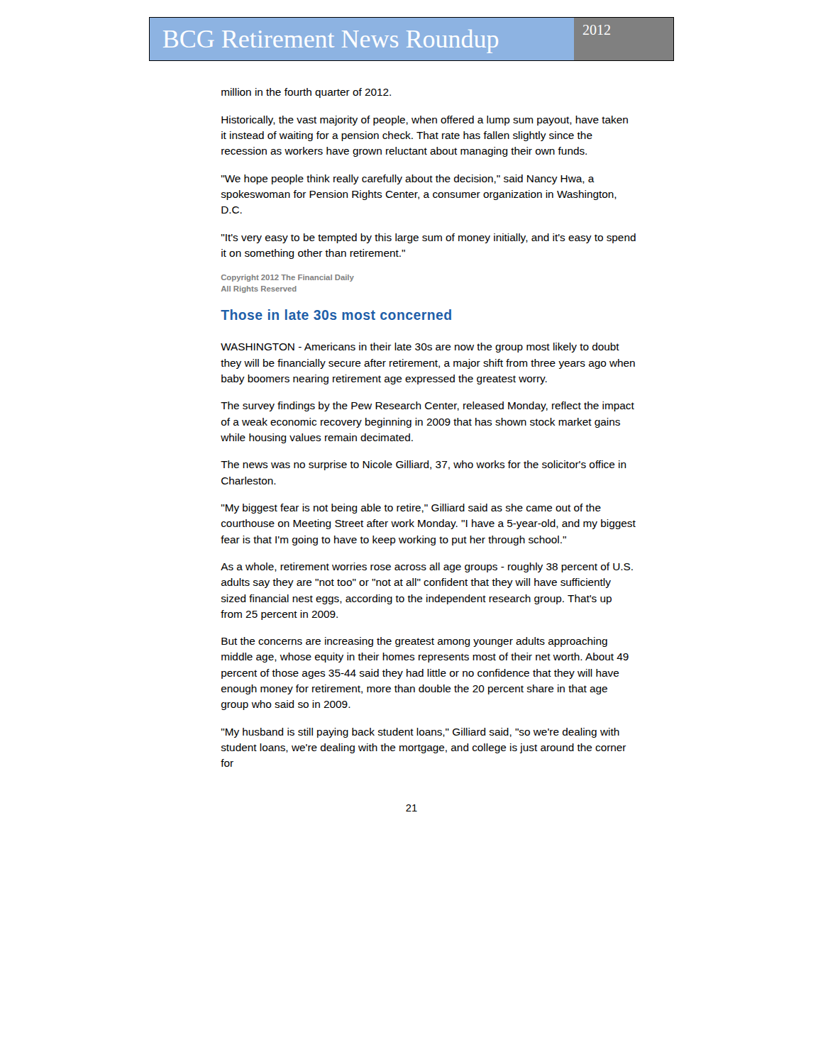BCG Retirement News Roundup
2012
million in the fourth quarter of 2012.
Historically, the vast majority of people, when offered a lump sum payout, have taken it instead of waiting for a pension check. That rate has fallen slightly since the recession as workers have grown reluctant about managing their own funds.
"We hope people think really carefully about the decision," said Nancy Hwa, a spokeswoman for Pension Rights Center, a consumer organization in Washington, D.C.
"It's very easy to be tempted by this large sum of money initially, and it's easy to spend it on something other than retirement."
Copyright 2012 The Financial Daily
All Rights Reserved
Those in late 30s most concerned
WASHINGTON - Americans in their late 30s are now the group most likely to doubt they will be financially secure after retirement, a major shift from three years ago when baby boomers nearing retirement age expressed the greatest worry.
The survey findings by the Pew Research Center, released Monday, reflect the impact of a weak economic recovery beginning in 2009 that has shown stock market gains while housing values remain decimated.
The news was no surprise to Nicole Gilliard, 37, who works for the solicitor's office in Charleston.
"My biggest fear is not being able to retire," Gilliard said as she came out of the courthouse on Meeting Street after work Monday. "I have a 5-year-old, and my biggest fear is that I'm going to have to keep working to put her through school."
As a whole, retirement worries rose across all age groups - roughly 38 percent of U.S. adults say they are "not too" or "not at all" confident that they will have sufficiently sized financial nest eggs, according to the independent research group. That's up from 25 percent in 2009.
But the concerns are increasing the greatest among younger adults approaching middle age, whose equity in their homes represents most of their net worth. About 49 percent of those ages 35-44 said they had little or no confidence that they will have enough money for retirement, more than double the 20 percent share in that age group who said so in 2009.
"My husband is still paying back student loans," Gilliard said, "so we're dealing with student loans, we're dealing with the mortgage, and college is just around the corner for
21